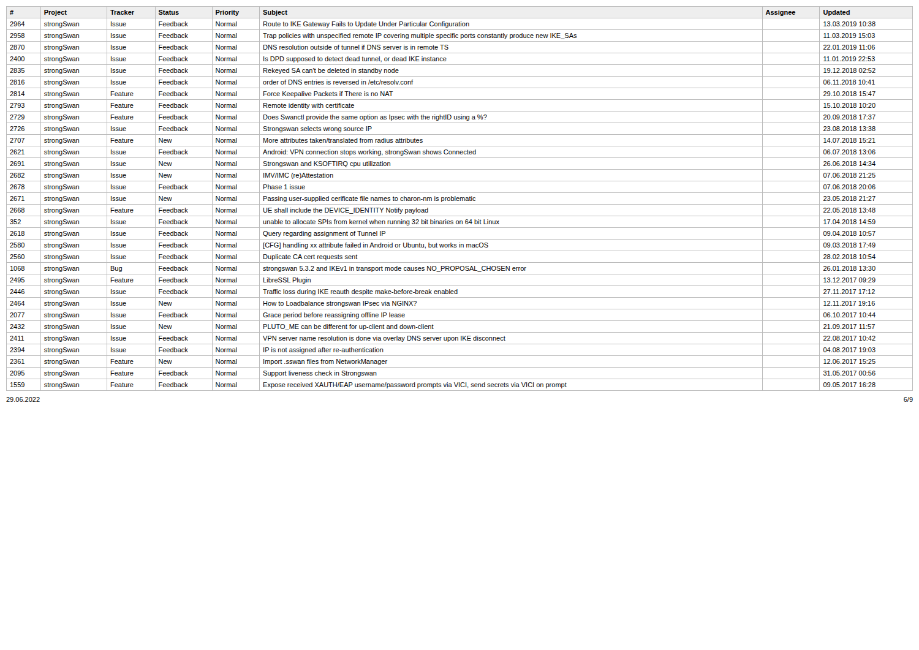| # | Project | Tracker | Status | Priority | Subject | Assignee | Updated |
| --- | --- | --- | --- | --- | --- | --- | --- |
| 2964 | strongSwan | Issue | Feedback | Normal | Route to IKE Gateway Fails to Update Under Particular Configuration | | 13.03.2019 10:38 |
| 2958 | strongSwan | Issue | Feedback | Normal | Trap policies with unspecified remote IP covering multiple specific ports constantly produce new IKE_SAs | | 11.03.2019 15:03 |
| 2870 | strongSwan | Issue | Feedback | Normal | DNS resolution outside of tunnel if DNS server is in remote TS | | 22.01.2019 11:06 |
| 2400 | strongSwan | Issue | Feedback | Normal | Is DPD supposed to detect dead tunnel, or dead IKE instance | | 11.01.2019 22:53 |
| 2835 | strongSwan | Issue | Feedback | Normal | Rekeyed SA can't be deleted in standby node | | 19.12.2018 02:52 |
| 2816 | strongSwan | Issue | Feedback | Normal | order of DNS entries is reversed in /etc/resolv.conf | | 06.11.2018 10:41 |
| 2814 | strongSwan | Feature | Feedback | Normal | Force Keepalive Packets if There is no NAT | | 29.10.2018 15:47 |
| 2793 | strongSwan | Feature | Feedback | Normal | Remote identity with certificate | | 15.10.2018 10:20 |
| 2729 | strongSwan | Feature | Feedback | Normal | Does Swanctl provide the same option as Ipsec with the rightID using a %? | | 20.09.2018 17:37 |
| 2726 | strongSwan | Issue | Feedback | Normal | Strongswan selects wrong source IP | | 23.08.2018 13:38 |
| 2707 | strongSwan | Feature | New | Normal | More attributes taken/translated from radius attributes | | 14.07.2018 15:21 |
| 2621 | strongSwan | Issue | Feedback | Normal | Android: VPN connection stops working, strongSwan shows Connected | | 06.07.2018 13:06 |
| 2691 | strongSwan | Issue | New | Normal | Strongswan and KSOFTIRQ cpu utilization | | 26.06.2018 14:34 |
| 2682 | strongSwan | Issue | New | Normal | IMV/IMC (re)Attestation | | 07.06.2018 21:25 |
| 2678 | strongSwan | Issue | Feedback | Normal | Phase 1 issue | | 07.06.2018 20:06 |
| 2671 | strongSwan | Issue | New | Normal | Passing user-supplied cerificate file names to charon-nm is problematic | | 23.05.2018 21:27 |
| 2668 | strongSwan | Feature | Feedback | Normal | UE shall include the DEVICE_IDENTITY Notify payload | | 22.05.2018 13:48 |
| 352 | strongSwan | Issue | Feedback | Normal | unable to allocate SPIs from kernel when running 32 bit binaries on 64 bit Linux | | 17.04.2018 14:59 |
| 2618 | strongSwan | Issue | Feedback | Normal | Query regarding assignment of Tunnel IP | | 09.04.2018 10:57 |
| 2580 | strongSwan | Issue | Feedback | Normal | [CFG] handling xx attribute failed in Android or Ubuntu, but works in macOS | | 09.03.2018 17:49 |
| 2560 | strongSwan | Issue | Feedback | Normal | Duplicate CA cert requests sent | | 28.02.2018 10:54 |
| 1068 | strongSwan | Bug | Feedback | Normal | strongswan 5.3.2 and IKEv1 in transport mode causes NO_PROPOSAL_CHOSEN error | | 26.01.2018 13:30 |
| 2495 | strongSwan | Feature | Feedback | Normal | LibreSSL Plugin | | 13.12.2017 09:29 |
| 2446 | strongSwan | Issue | Feedback | Normal | Traffic loss during IKE reauth despite make-before-break enabled | | 27.11.2017 17:12 |
| 2464 | strongSwan | Issue | New | Normal | How to Loadbalance strongswan IPsec via NGINX? | | 12.11.2017 19:16 |
| 2077 | strongSwan | Issue | Feedback | Normal | Grace period before reassigning offline IP lease | | 06.10.2017 10:44 |
| 2432 | strongSwan | Issue | New | Normal | PLUTO_ME can be different for up-client and down-client | | 21.09.2017 11:57 |
| 2411 | strongSwan | Issue | Feedback | Normal | VPN server name resolution is done via overlay DNS server upon IKE disconnect | | 22.08.2017 10:42 |
| 2394 | strongSwan | Issue | Feedback | Normal | IP is not assigned after re-authentication | | 04.08.2017 19:03 |
| 2361 | strongSwan | Feature | New | Normal | Import .sswan files from NetworkManager | | 12.06.2017 15:25 |
| 2095 | strongSwan | Feature | Feedback | Normal | Support liveness check in Strongswan | | 31.05.2017 00:56 |
| 1559 | strongSwan | Feature | Feedback | Normal | Expose received XAUTH/EAP username/password prompts via VICI, send secrets via VICI on prompt | | 09.05.2017 16:28 |
29.06.2022 6/9